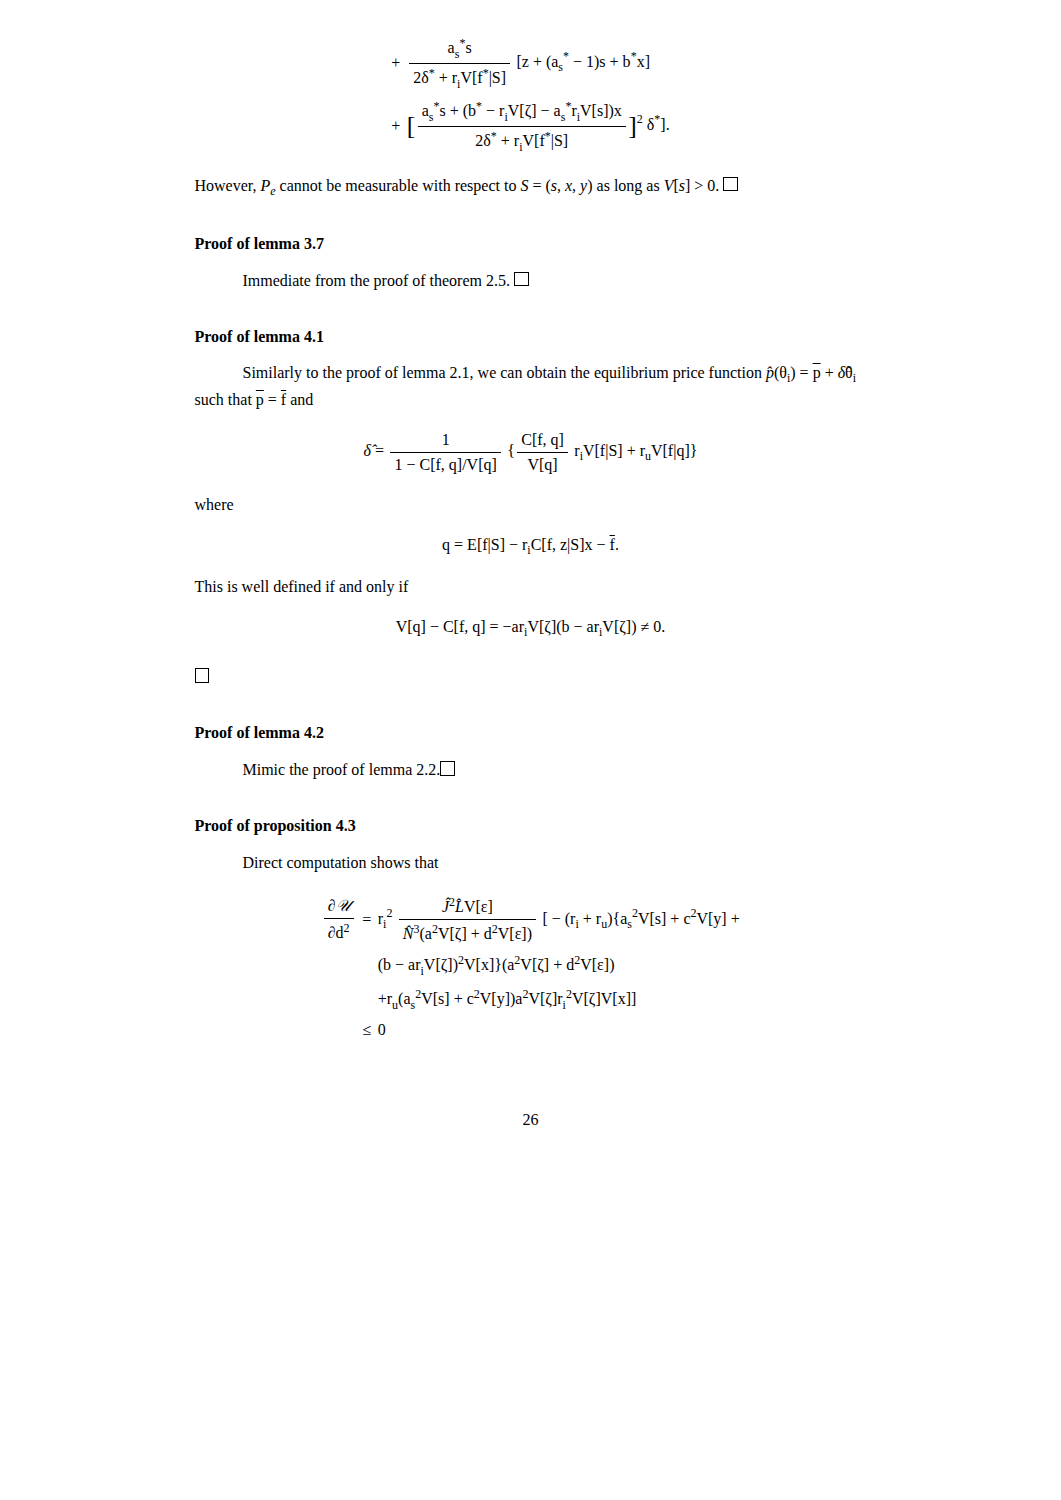| + | a s * s 2δ * + r i V[f * /S] [z + (a s * − 1)s + b * x] |
| + | [ a s * s + (b * − r i V[ζ] − a s * r i V[s])x 2δ * + r i V[f * /S] ] 2 δ * ]. |
However, Pe cannot be measurable with respect to S = (s, x, y) as long as V[s] > 0.
Proof of lemma 3.7
Immediate from the proof of theorem 2.5.
Proof of lemma 4.1
Similarly to the proof of lemma 2.1, we can obtain the equilibrium price function p̂(θi) = p + δ̂θi such that p = f and
δ̂ = 11 − C[f, q]/V[q] {C[f, q] V[q] ri V[f|S] + ru V[f|q]}
where
q = E[f|S] − ri C[f, z|S]x − f.
This is well defined if and only if
V[q] − C[f, q] = −ari V[ζ](b − ari V[ζ]) ≠ 0.
Proof of lemma 4.2
Mimic the proof of lemma 2.2.
Proof of proposition 4.3
Direct computation shows that
| ∂ 𝒰 ∂d 2 | = | r i 2 Ĵ 2 L̂ V[ε] N̂ 3 (a 2 V[ζ] + d 2 V[ε]) [ − (r i + r u ){a s 2 V[s] + c 2 V[y] + |
| | | (b − ar i V[ζ]) 2 V[x]}(a 2 V[ζ] + d 2 V[ε]) |
| | | +r u (a s 2 V[s] + c 2 V[y])a 2 V[ζ]r i 2 V[ζ]V[x]] |
| | ≤ | 0 |
26